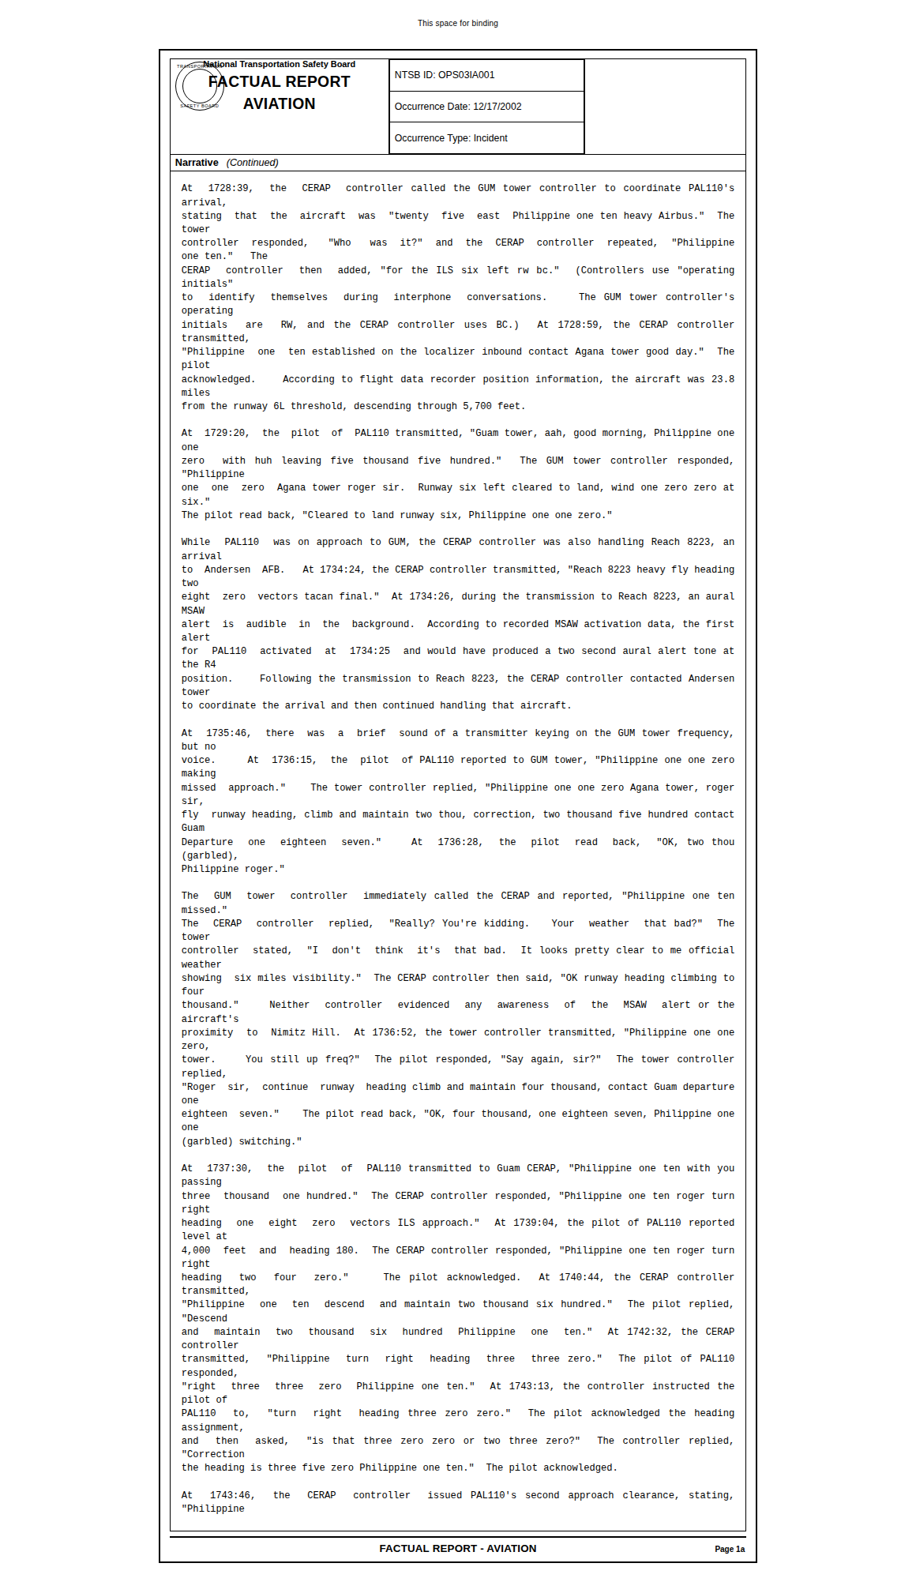This space for binding
| TRANSPORTATION SAFETY BOARD National Transportation Safety Board FACTUAL REPORT AVIATION | / NTSB ID: OPS03IA001 / / Occurrence Date: 12/17/2002 / / Occurrence Type: Incident / | |
Narrative(Continued)
At  1728:39,  the  CERAP  controller called the GUM tower controller to coordinate PAL110's arrival,
stating  that  the  aircraft  was  "twenty  five  east  Philippine one ten heavy Airbus."  The tower
controller  responded,   "Who   was  it?"  and  the  CERAP  controller  repeated,  "Philippine one ten."   The
CERAP  controller  then  added, "for the ILS six left rw bc."  (Controllers use "operating initials"
to  identify  themselves  during  interphone  conversations.    The GUM tower controller's operating
initials  are  RW, and the CERAP controller uses BC.)  At 1728:59, the CERAP controller transmitted,
"Philippine  one  ten established on the localizer inbound contact Agana tower good day."  The pilot
acknowledged.    According to flight data recorder position information, the aircraft was 23.8 miles
from the runway 6L threshold, descending through 5,700 feet.

At  1729:20,  the  pilot  of  PAL110 transmitted, "Guam tower, aah, good morning, Philippine one one
zero  with huh leaving five thousand five hundred."  The GUM tower controller responded, "Philippine
one  one  zero  Agana tower roger sir.  Runway six left cleared to land, wind one zero zero at six."
The pilot read back, "Cleared to land runway six, Philippine one one zero."

While  PAL110  was on approach to GUM, the CERAP controller was also handling Reach 8223, an arrival
to  Andersen  AFB.   At 1734:24, the CERAP controller transmitted, "Reach 8223 heavy fly heading two
eight  zero  vectors tacan final."  At 1734:26, during the transmission to Reach 8223, an aural MSAW
alert  is  audible  in  the  background.  According to recorded MSAW activation data, the first alert
for  PAL110  activated  at  1734:25  and would have produced a two second aural alert tone at the R4
position.    Following the transmission to Reach 8223, the CERAP controller contacted Andersen tower
to coordinate the arrival and then continued handling that aircraft.

At  1735:46,  there  was  a  brief  sound of a transmitter keying on the GUM tower frequency, but no
voice.     At  1736:15,  the  pilot  of PAL110 reported to GUM tower, "Philippine one one zero making
missed  approach."    The tower controller replied, "Philippine one one zero Agana tower, roger sir,
fly  runway heading, climb and maintain two thou, correction, two thousand five hundred contact Guam
Departure  one  eighteen  seven."    At  1736:28,  the  pilot  read  back,  "OK, two thou (garbled),
Philippine roger."

The  GUM  tower  controller  immediately called the CERAP and reported, "Philippine one ten missed."
The  CERAP  controller  replied,  "Really? You're kidding.   Your  weather  that bad?"  The tower
controller  stated,  "I  don't  think  it's  that bad.  It looks pretty clear to me official weather
showing  six miles visibility."  The CERAP controller then said, "OK runway heading climbing to four
thousand."    Neither  controller  evidenced  any  awareness  of  the  MSAW  alert or the aircraft's
proximity  to  Nimitz Hill.  At 1736:52, the tower controller transmitted, "Philippine one one zero,
tower.    You still up freq?"  The pilot responded, "Say again, sir?"  The tower controller replied,
"Roger  sir,  continue  runway  heading climb and maintain four thousand, contact Guam departure one
eighteen  seven."    The pilot read back, "OK, four thousand, one eighteen seven, Philippine one one
(garbled) switching."

At  1737:30,  the  pilot  of  PAL110 transmitted to Guam CERAP, "Philippine one ten with you passing
three  thousand  one hundred."  The CERAP controller responded, "Philippine one ten roger turn right
heading  one  eight  zero  vectors ILS approach."  At 1739:04, the pilot of PAL110 reported level at
4,000  feet  and  heading 180.  The CERAP controller responded, "Philippine one ten roger turn right
heading  two  four  zero."    The pilot acknowledged.  At 1740:44, the CERAP controller transmitted,
"Philippine  one  ten  descend  and maintain two thousand six hundred."  The pilot replied, "Descend
and  maintain  two  thousand  six  hundred  Philippine  one  ten."  At 1742:32, the CERAP controller
transmitted,  "Philippine  turn  right  heading  three  three zero."  The pilot of PAL110 responded,
"right  three  three  zero  Philippine one ten."  At 1743:13, the controller instructed the pilot of
PAL110  to,  "turn  right  heading three zero zero."  The pilot acknowledged the heading assignment,
and  then  asked,  "is that three zero zero or two three zero?"  The controller replied, "Correction
the heading is three five zero Philippine one ten."  The pilot acknowledged.

At  1743:46,  the  CERAP  controller  issued PAL110's second approach clearance, stating, "Philippine
FACTUAL REPORT - AVIATION Page 1a